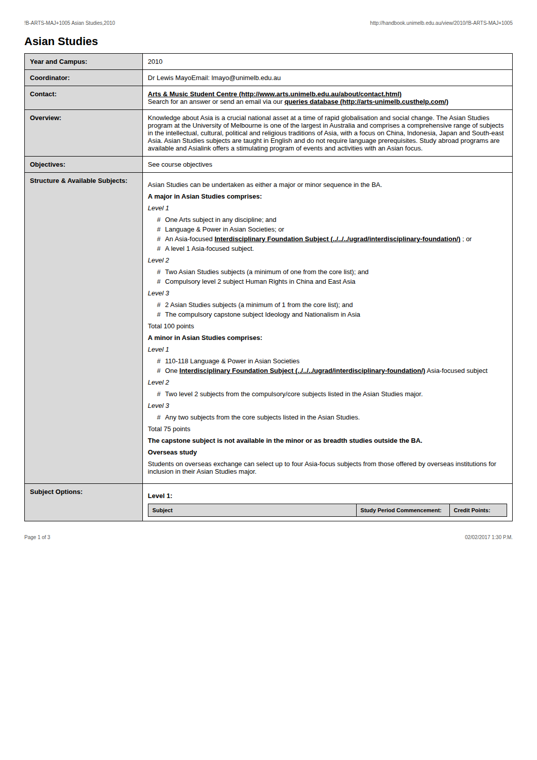!B-ARTS-MAJ+1005 Asian Studies,2010 http://handbook.unimelb.edu.au/view/2010/!B-ARTS-MAJ+1005
Asian Studies
| Year and Campus: | 2010 |
| Coordinator: | Dr Lewis MayoEmail: lmayo@unimelb.edu.au |
| Contact: | Arts & Music Student Centre (http://www.arts.unimelb.edu.au/about/contact.html) Search for an answer or send an email via our queries database (http://arts-unimelb.custhelp.com/) |
| Overview: | Knowledge about Asia is a crucial national asset at a time of rapid globalisation and social change. The Asian Studies program at the University of Melbourne is one of the largest in Australia and comprises a comprehensive range of subjects in the intellectual, cultural, political and religious traditions of Asia, with a focus on China, Indonesia, Japan and South-east Asia. Asian Studies subjects are taught in English and do not require language prerequisites. Study abroad programs are available and Asialink offers a stimulating program of events and activities with an Asian focus. |
| Objectives: | See course objectives |
| Structure & Available Subjects: | Asian Studies can be undertaken as either a major or minor sequence in the BA. A major in Asian Studies comprises: Level 1 One Arts subject in any discipline; and Language & Power in Asian Societies; or An Asia-focused Interdisciplinary Foundation Subject (../../../ugrad/interdisciplinary-foundation/) ; or A level 1 Asia-focused subject. Level 2 Two Asian Studies subjects (a minimum of one from the core list); and Compulsory level 2 subject Human Rights in China and East Asia Level 3 2 Asian Studies subjects (a minimum of 1 from the core list); and The compulsory capstone subject Ideology and Nationalism in Asia Total 100 points A minor in Asian Studies comprises: Level 1 110-118 Language & Power in Asian Societies One Interdisciplinary Foundation Subject (../../../ugrad/interdisciplinary-foundation/) Asia-focused subject Level 2 Two level 2 subjects from the compulsory/core subjects listed in the Asian Studies major. Level 3 Any two subjects from the core subjects listed in the Asian Studies. Total 75 points The capstone subject is not available in the minor or as breadth studies outside the BA. Overseas study Students on overseas exchange can select up to four Asia-focus subjects from those offered by overseas institutions for inclusion in their Asian Studies major. |
| Subject Options: | Level 1: / Subject / Study Period Commencement: / Credit Points: / / --- / --- / --- / |
Page 1 of 3 02/02/2017 1:30 P.M.